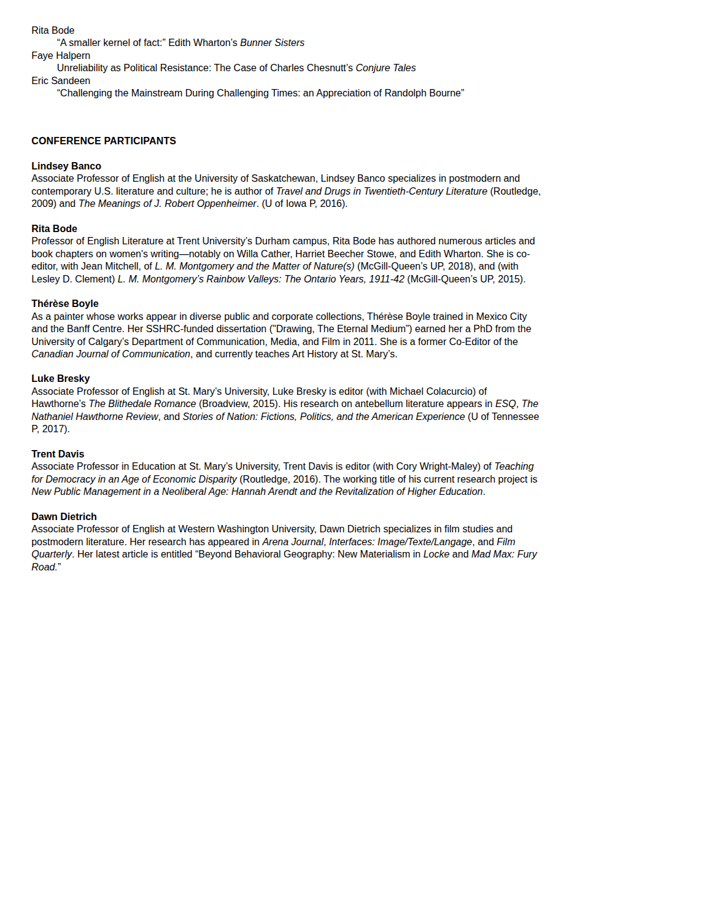Rita Bode
“A smaller kernel of fact:” Edith Wharton’s Bunner Sisters
Faye Halpern
Unreliability as Political Resistance: The Case of Charles Chesnutt’s Conjure Tales
Eric Sandeen
“Challenging the Mainstream During Challenging Times: an Appreciation of Randolph Bourne”
CONFERENCE PARTICIPANTS
Lindsey Banco
Associate Professor of English at the University of Saskatchewan, Lindsey Banco specializes in postmodern and contemporary U.S. literature and culture; he is author of Travel and Drugs in Twentieth-Century Literature (Routledge, 2009) and The Meanings of J. Robert Oppenheimer. (U of Iowa P, 2016).
Rita Bode
Professor of English Literature at Trent University’s Durham campus, Rita Bode has authored numerous articles and book chapters on women's writing—notably on Willa Cather, Harriet Beecher Stowe, and Edith Wharton. She is co-editor, with Jean Mitchell, of L. M. Montgomery and the Matter of Nature(s) (McGill-Queen’s UP, 2018), and (with Lesley D. Clement) L. M. Montgomery’s Rainbow Valleys: The Ontario Years, 1911-42 (McGill-Queen’s UP, 2015).
Thérèse Boyle
As a painter whose works appear in diverse public and corporate collections, Thérèse Boyle trained in Mexico City and the Banff Centre. Her SSHRC-funded dissertation ("Drawing, The Eternal Medium”) earned her a PhD from the University of Calgary’s Department of Communication, Media, and Film in 2011. She is a former Co-Editor of the Canadian Journal of Communication, and currently teaches Art History at St. Mary’s.
Luke Bresky
Associate Professor of English at St. Mary’s University, Luke Bresky is editor (with Michael Colacurcio) of Hawthorne’s The Blithedale Romance (Broadview, 2015). His research on antebellum literature appears in ESQ, The Nathaniel Hawthorne Review, and Stories of Nation: Fictions, Politics, and the American Experience (U of Tennessee P, 2017).
Trent Davis
Associate Professor in Education at St. Mary’s University, Trent Davis is editor (with Cory Wright-Maley) of Teaching for Democracy in an Age of Economic Disparity (Routledge, 2016). The working title of his current research project is New Public Management in a Neoliberal Age: Hannah Arendt and the Revitalization of Higher Education.
Dawn Dietrich
Associate Professor of English at Western Washington University, Dawn Dietrich specializes in film studies and postmodern literature. Her research has appeared in Arena Journal, Interfaces: Image/Texte/Langage, and Film Quarterly. Her latest article is entitled “Beyond Behavioral Geography: New Materialism in Locke and Mad Max: Fury Road.”